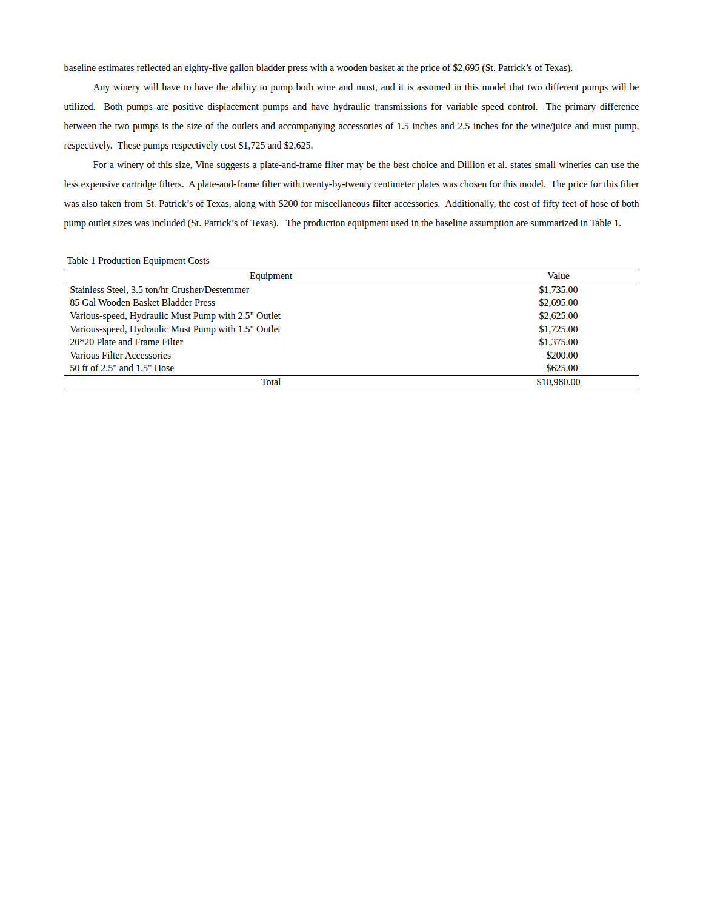baseline estimates reflected an eighty-five gallon bladder press with a wooden basket at the price of $2,695 (St. Patrick’s of Texas).
Any winery will have to have the ability to pump both wine and must, and it is assumed in this model that two different pumps will be utilized. Both pumps are positive displacement pumps and have hydraulic transmissions for variable speed control. The primary difference between the two pumps is the size of the outlets and accompanying accessories of 1.5 inches and 2.5 inches for the wine/juice and must pump, respectively. These pumps respectively cost $1,725 and $2,625.
For a winery of this size, Vine suggests a plate-and-frame filter may be the best choice and Dillion et al. states small wineries can use the less expensive cartridge filters. A plate-and-frame filter with twenty-by-twenty centimeter plates was chosen for this model. The price for this filter was also taken from St. Patrick’s of Texas, along with $200 for miscellaneous filter accessories. Additionally, the cost of fifty feet of hose of both pump outlet sizes was included (St. Patrick’s of Texas). The production equipment used in the baseline assumption are summarized in Table 1.
Table 1 Production Equipment Costs
| Equipment | Value |
| --- | --- |
| Stainless Steel, 3.5 ton/hr Crusher/Destemmer | $1,735.00 |
| 85 Gal Wooden Basket Bladder Press | $2,695.00 |
| Various-speed, Hydraulic Must Pump with 2.5" Outlet | $2,625.00 |
| Various-speed, Hydraulic Must Pump with 1.5" Outlet | $1,725.00 |
| 20*20 Plate and Frame Filter | $1,375.00 |
| Various Filter Accessories | $200.00 |
| 50 ft of 2.5" and 1.5" Hose | $625.00 |
| Total | $10,980.00 |